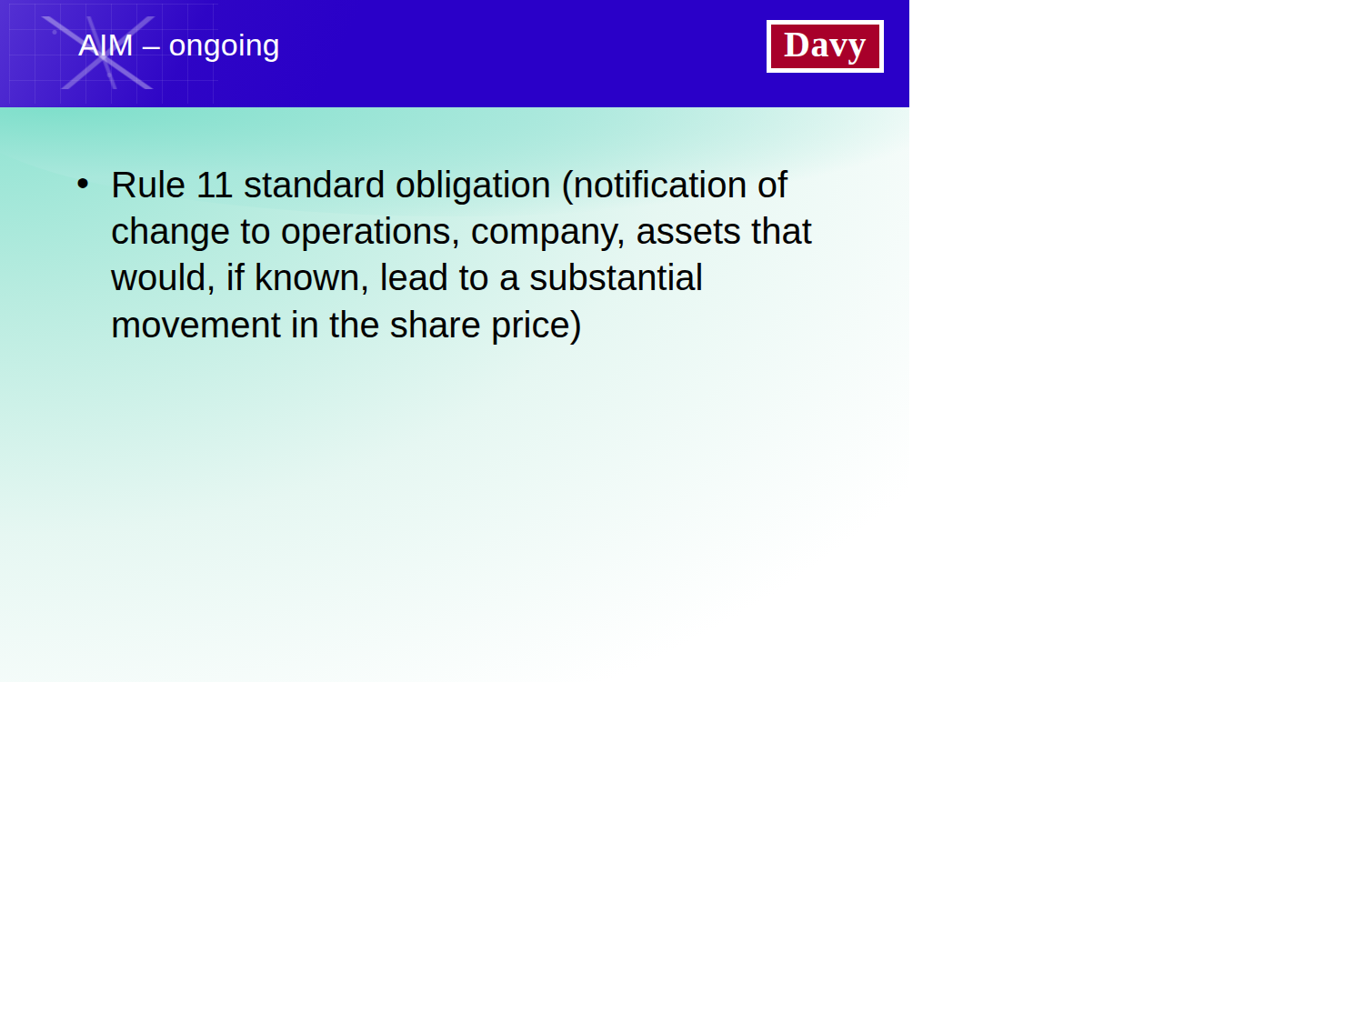AIM – ongoing
Davy
Rule 11 standard obligation (notification of change to operations, company, assets that would, if known, lead to a substantial movement in the share price)